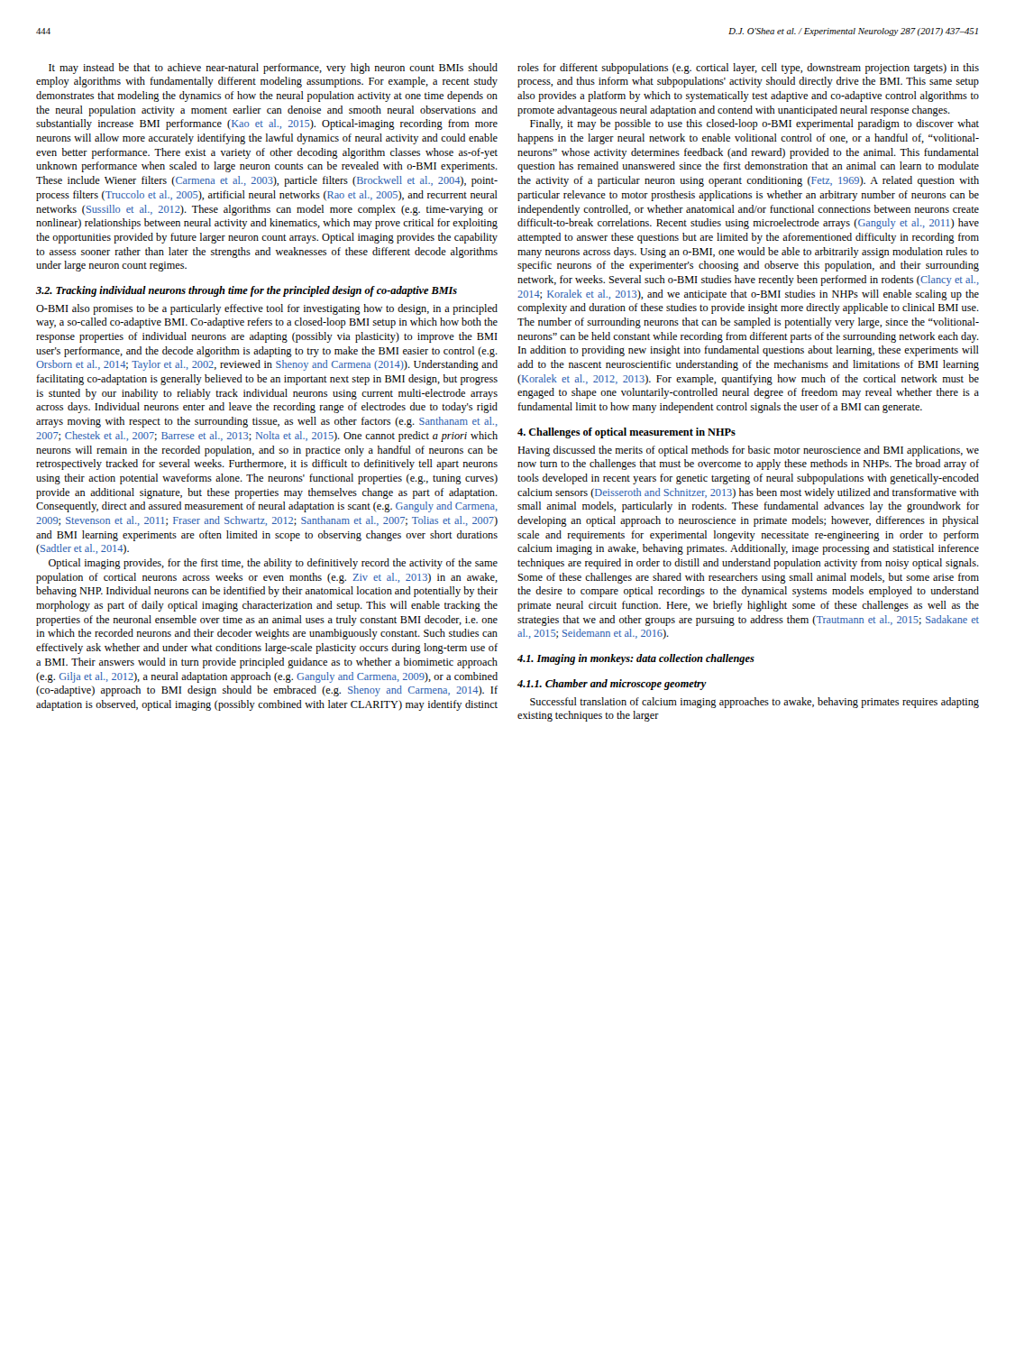444 D.J. O'Shea et al. / Experimental Neurology 287 (2017) 437–451
It may instead be that to achieve near-natural performance, very high neuron count BMIs should employ algorithms with fundamentally different modeling assumptions. For example, a recent study demonstrates that modeling the dynamics of how the neural population activity at one time depends on the neural population activity a moment earlier can denoise and smooth neural observations and substantially increase BMI performance (Kao et al., 2015). Optical-imaging recording from more neurons will allow more accurately identifying the lawful dynamics of neural activity and could enable even better performance. There exist a variety of other decoding algorithm classes whose as-of-yet unknown performance when scaled to large neuron counts can be revealed with o-BMI experiments. These include Wiener filters (Carmena et al., 2003), particle filters (Brockwell et al., 2004), point-process filters (Truccolo et al., 2005), artificial neural networks (Rao et al., 2005), and recurrent neural networks (Sussillo et al., 2012). These algorithms can model more complex (e.g. time-varying or nonlinear) relationships between neural activity and kinematics, which may prove critical for exploiting the opportunities provided by future larger neuron count arrays. Optical imaging provides the capability to assess sooner rather than later the strengths and weaknesses of these different decode algorithms under large neuron count regimes.
3.2. Tracking individual neurons through time for the principled design of co-adaptive BMIs
O-BMI also promises to be a particularly effective tool for investigating how to design, in a principled way, a so-called co-adaptive BMI. Co-adaptive refers to a closed-loop BMI setup in which how both the response properties of individual neurons are adapting (possibly via plasticity) to improve the BMI user's performance, and the decode algorithm is adapting to try to make the BMI easier to control (e.g. Orsborn et al., 2014; Taylor et al., 2002, reviewed in Shenoy and Carmena (2014)). Understanding and facilitating co-adaptation is generally believed to be an important next step in BMI design, but progress is stunted by our inability to reliably track individual neurons using current multi-electrode arrays across days. Individual neurons enter and leave the recording range of electrodes due to today's rigid arrays moving with respect to the surrounding tissue, as well as other factors (e.g. Santhanam et al., 2007; Chestek et al., 2007; Barrese et al., 2013; Nolta et al., 2015). One cannot predict a priori which neurons will remain in the recorded population, and so in practice only a handful of neurons can be retrospectively tracked for several weeks. Furthermore, it is difficult to definitively tell apart neurons using their action potential waveforms alone. The neurons' functional properties (e.g., tuning curves) provide an additional signature, but these properties may themselves change as part of adaptation. Consequently, direct and assured measurement of neural adaptation is scant (e.g. Ganguly and Carmena, 2009; Stevenson et al., 2011; Fraser and Schwartz, 2012; Santhanam et al., 2007; Tolias et al., 2007) and BMI learning experiments are often limited in scope to observing changes over short durations (Sadtler et al., 2014).
Optical imaging provides, for the first time, the ability to definitively record the activity of the same population of cortical neurons across weeks or even months (e.g. Ziv et al., 2013) in an awake, behaving NHP. Individual neurons can be identified by their anatomical location and potentially by their morphology as part of daily optical imaging characterization and setup. This will enable tracking the properties of the neuronal ensemble over time as an animal uses a truly constant BMI decoder, i.e. one in which the recorded neurons and their decoder weights are unambiguously constant. Such studies can effectively ask whether and under what conditions large-scale plasticity occurs during long-term use of a BMI. Their answers would in turn provide principled guidance as to whether a biomimetic approach (e.g. Gilja et al., 2012), a neural adaptation approach (e.g. Ganguly and Carmena, 2009), or a combined (co-adaptive) approach to BMI design should be embraced (e.g. Shenoy and Carmena, 2014). If adaptation is observed, optical imaging (possibly combined with later CLARITY) may identify distinct roles for different subpopulations (e.g. cortical layer, cell type, downstream projection targets) in this process, and thus inform what subpopulations' activity should directly drive the BMI. This same setup also provides a platform by which to systematically test adaptive and co-adaptive control algorithms to promote advantageous neural adaptation and contend with unanticipated neural response changes.
Finally, it may be possible to use this closed-loop o-BMI experimental paradigm to discover what happens in the larger neural network to enable volitional control of one, or a handful of, “volitional-neurons” whose activity determines feedback (and reward) provided to the animal. This fundamental question has remained unanswered since the first demonstration that an animal can learn to modulate the activity of a particular neuron using operant conditioning (Fetz, 1969). A related question with particular relevance to motor prosthesis applications is whether an arbitrary number of neurons can be independently controlled, or whether anatomical and/or functional connections between neurons create difficult-to-break correlations. Recent studies using microelectrode arrays (Ganguly et al., 2011) have attempted to answer these questions but are limited by the aforementioned difficulty in recording from many neurons across days. Using an o-BMI, one would be able to arbitrarily assign modulation rules to specific neurons of the experimenter's choosing and observe this population, and their surrounding network, for weeks. Several such o-BMI studies have recently been performed in rodents (Clancy et al., 2014; Koralek et al., 2013), and we anticipate that o-BMI studies in NHPs will enable scaling up the complexity and duration of these studies to provide insight more directly applicable to clinical BMI use. The number of surrounding neurons that can be sampled is potentially very large, since the “volitional-neurons” can be held constant while recording from different parts of the surrounding network each day. In addition to providing new insight into fundamental questions about learning, these experiments will add to the nascent neuroscientific understanding of the mechanisms and limitations of BMI learning (Koralek et al., 2012, 2013). For example, quantifying how much of the cortical network must be engaged to shape one voluntarily-controlled neural degree of freedom may reveal whether there is a fundamental limit to how many independent control signals the user of a BMI can generate.
4. Challenges of optical measurement in NHPs
Having discussed the merits of optical methods for basic motor neuroscience and BMI applications, we now turn to the challenges that must be overcome to apply these methods in NHPs. The broad array of tools developed in recent years for genetic targeting of neural subpopulations with genetically-encoded calcium sensors (Deisseroth and Schnitzer, 2013) has been most widely utilized and transformative with small animal models, particularly in rodents. These fundamental advances lay the groundwork for developing an optical approach to neuroscience in primate models; however, differences in physical scale and requirements for experimental longevity necessitate re-engineering in order to perform calcium imaging in awake, behaving primates. Additionally, image processing and statistical inference techniques are required in order to distill and understand population activity from noisy optical signals. Some of these challenges are shared with researchers using small animal models, but some arise from the desire to compare optical recordings to the dynamical systems models employed to understand primate neural circuit function. Here, we briefly highlight some of these challenges as well as the strategies that we and other groups are pursuing to address them (Trautmann et al., 2015; Sadakane et al., 2015; Seidemann et al., 2016).
4.1. Imaging in monkeys: data collection challenges
4.1.1. Chamber and microscope geometry
Successful translation of calcium imaging approaches to awake, behaving primates requires adapting existing techniques to the larger